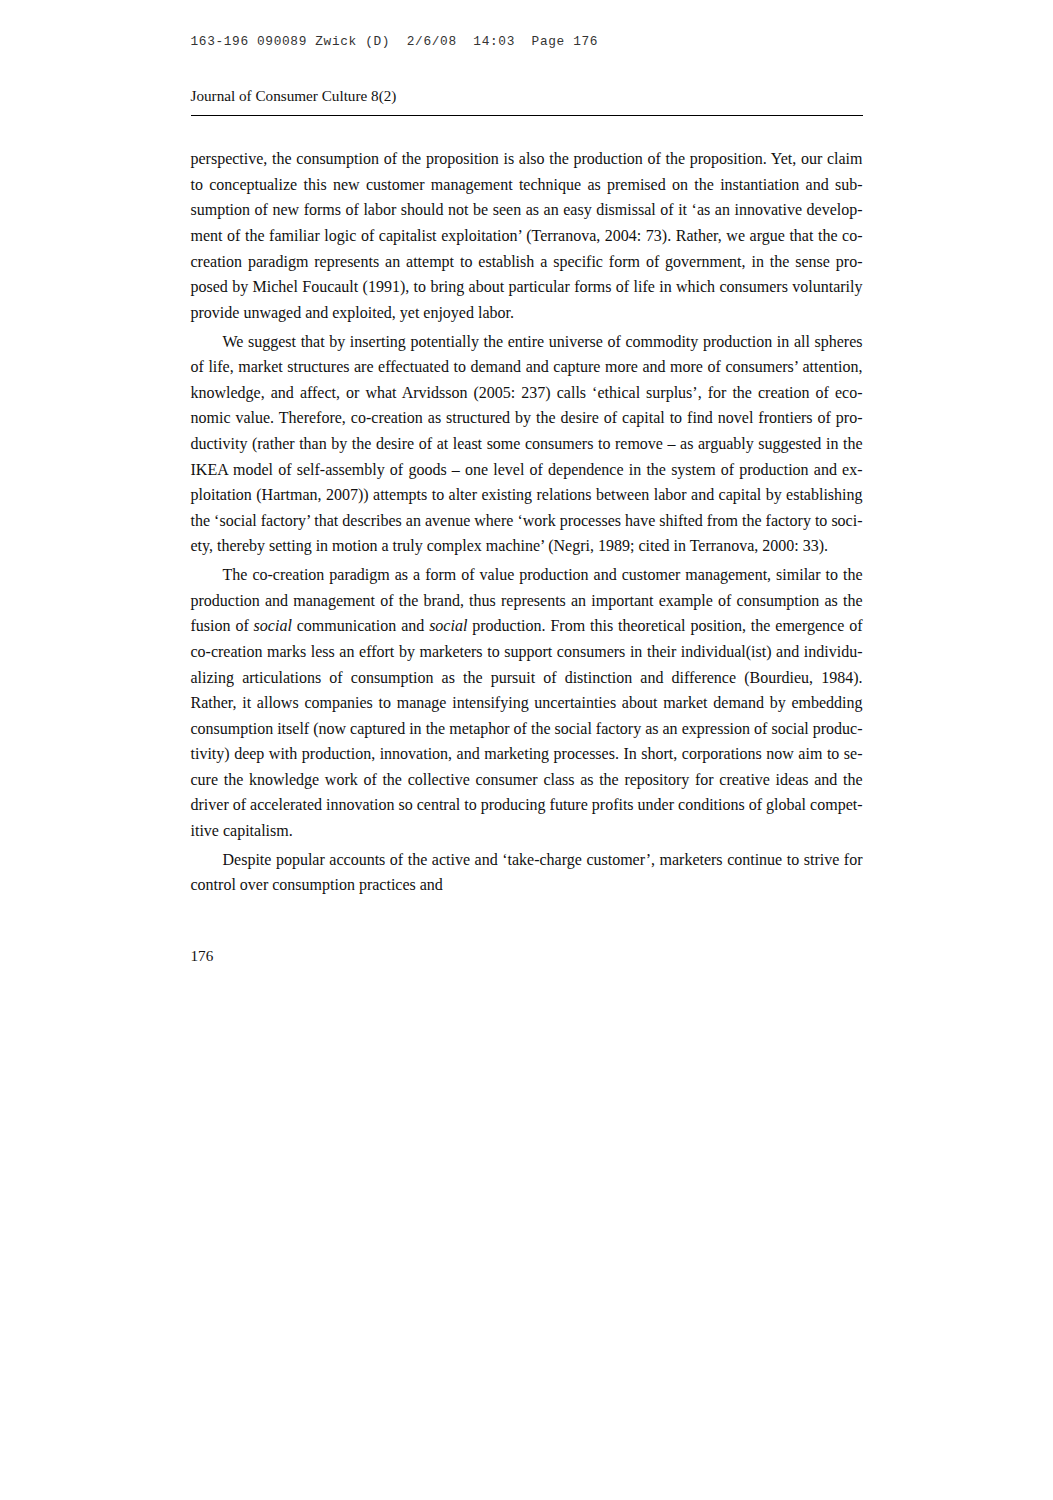163-196 090089 Zwick (D) 2/6/08 14:03 Page 176
Journal of Consumer Culture 8(2)
perspective, the consumption of the proposition is also the production of the proposition. Yet, our claim to conceptualize this new customer management technique as premised on the instantiation and subsumption of new forms of labor should not be seen as an easy dismissal of it ‘as an innovative development of the familiar logic of capitalist exploitation’ (Terranova, 2004: 73). Rather, we argue that the co-creation paradigm represents an attempt to establish a specific form of government, in the sense proposed by Michel Foucault (1991), to bring about particular forms of life in which consumers voluntarily provide unwaged and exploited, yet enjoyed labor.
We suggest that by inserting potentially the entire universe of commodity production in all spheres of life, market structures are effectuated to demand and capture more and more of consumers’ attention, knowledge, and affect, or what Arvidsson (2005: 237) calls ‘ethical surplus’, for the creation of economic value. Therefore, co-creation as structured by the desire of capital to find novel frontiers of productivity (rather than by the desire of at least some consumers to remove – as arguably suggested in the IKEA model of self-assembly of goods – one level of dependence in the system of production and exploitation (Hartman, 2007)) attempts to alter existing relations between labor and capital by establishing the ‘social factory’ that describes an avenue where ‘work processes have shifted from the factory to society, thereby setting in motion a truly complex machine’ (Negri, 1989; cited in Terranova, 2000: 33).
The co-creation paradigm as a form of value production and customer management, similar to the production and management of the brand, thus represents an important example of consumption as the fusion of social communication and social production. From this theoretical position, the emergence of co-creation marks less an effort by marketers to support consumers in their individual(ist) and individualizing articulations of consumption as the pursuit of distinction and difference (Bourdieu, 1984). Rather, it allows companies to manage intensifying uncertainties about market demand by embedding consumption itself (now captured in the metaphor of the social factory as an expression of social productivity) deep with production, innovation, and marketing processes. In short, corporations now aim to secure the knowledge work of the collective consumer class as the repository for creative ideas and the driver of accelerated innovation so central to producing future profits under conditions of global competitive capitalism.
Despite popular accounts of the active and ‘take-charge customer’, marketers continue to strive for control over consumption practices and
176